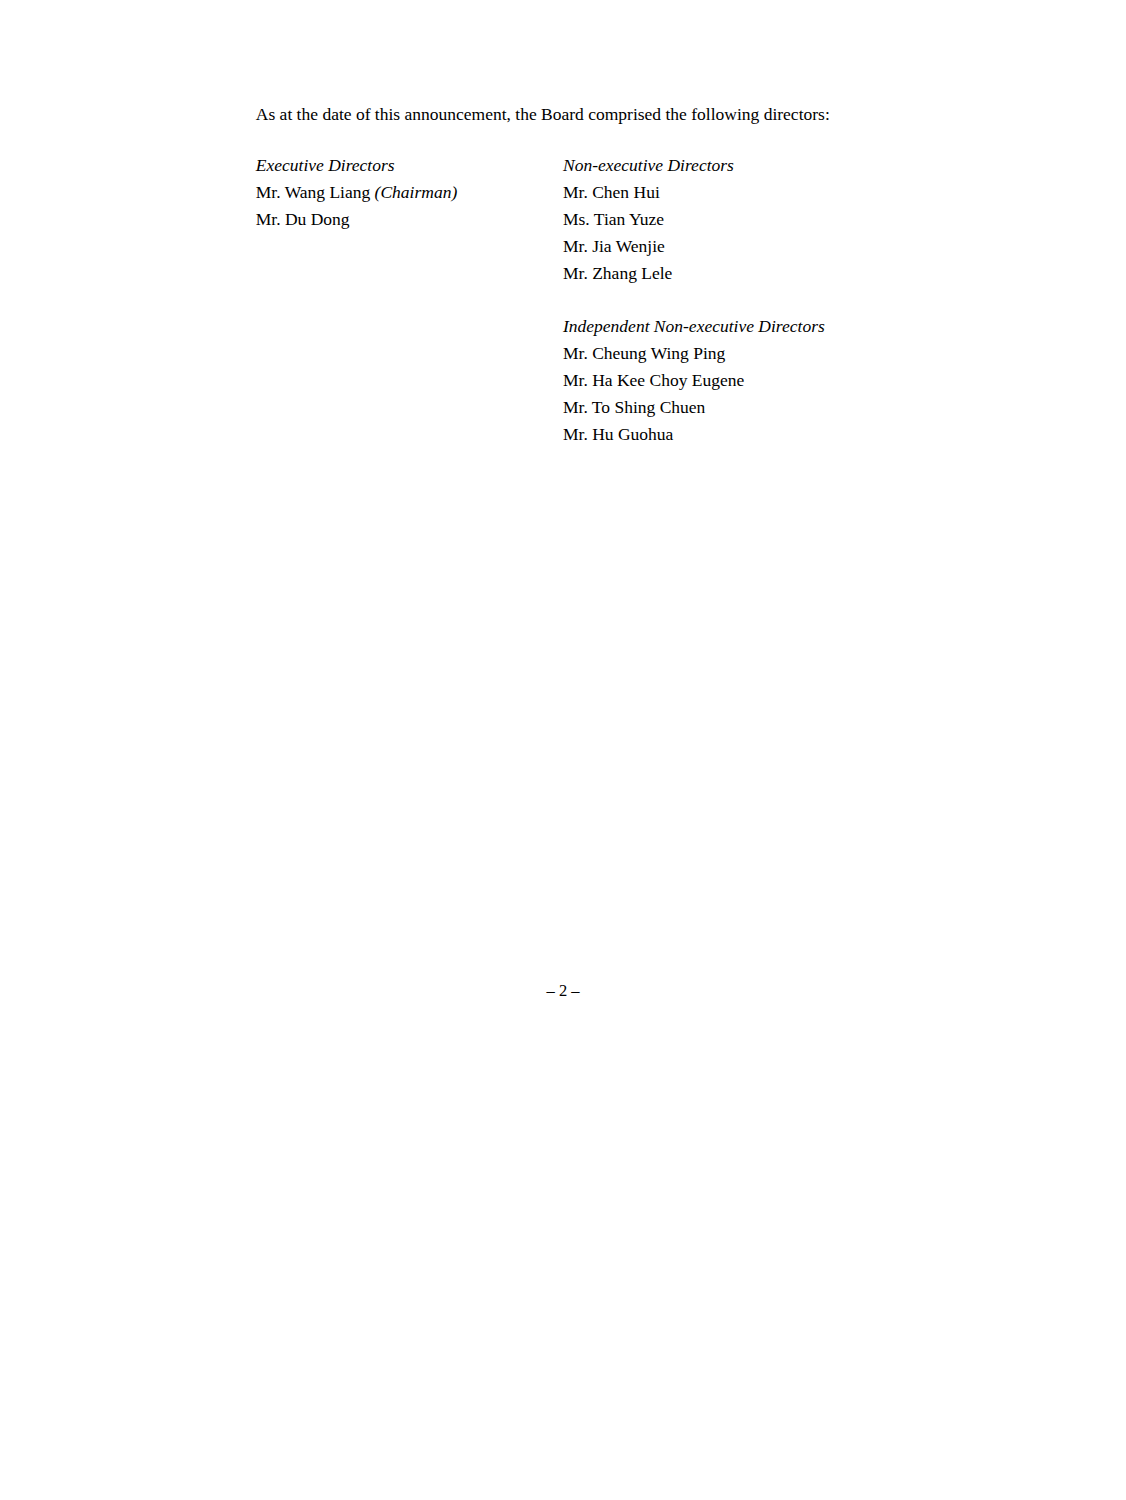As at the date of this announcement, the Board comprised the following directors:
| Executive Directors Mr. Wang Liang (Chairman) Mr. Du Dong | Non-executive Directors Mr. Chen Hui Ms. Tian Yuze Mr. Jia Wenjie Mr. Zhang Lele Independent Non-executive Directors Mr. Cheung Wing Ping Mr. Ha Kee Choy Eugene Mr. To Shing Chuen Mr. Hu Guohua |
– 2 –